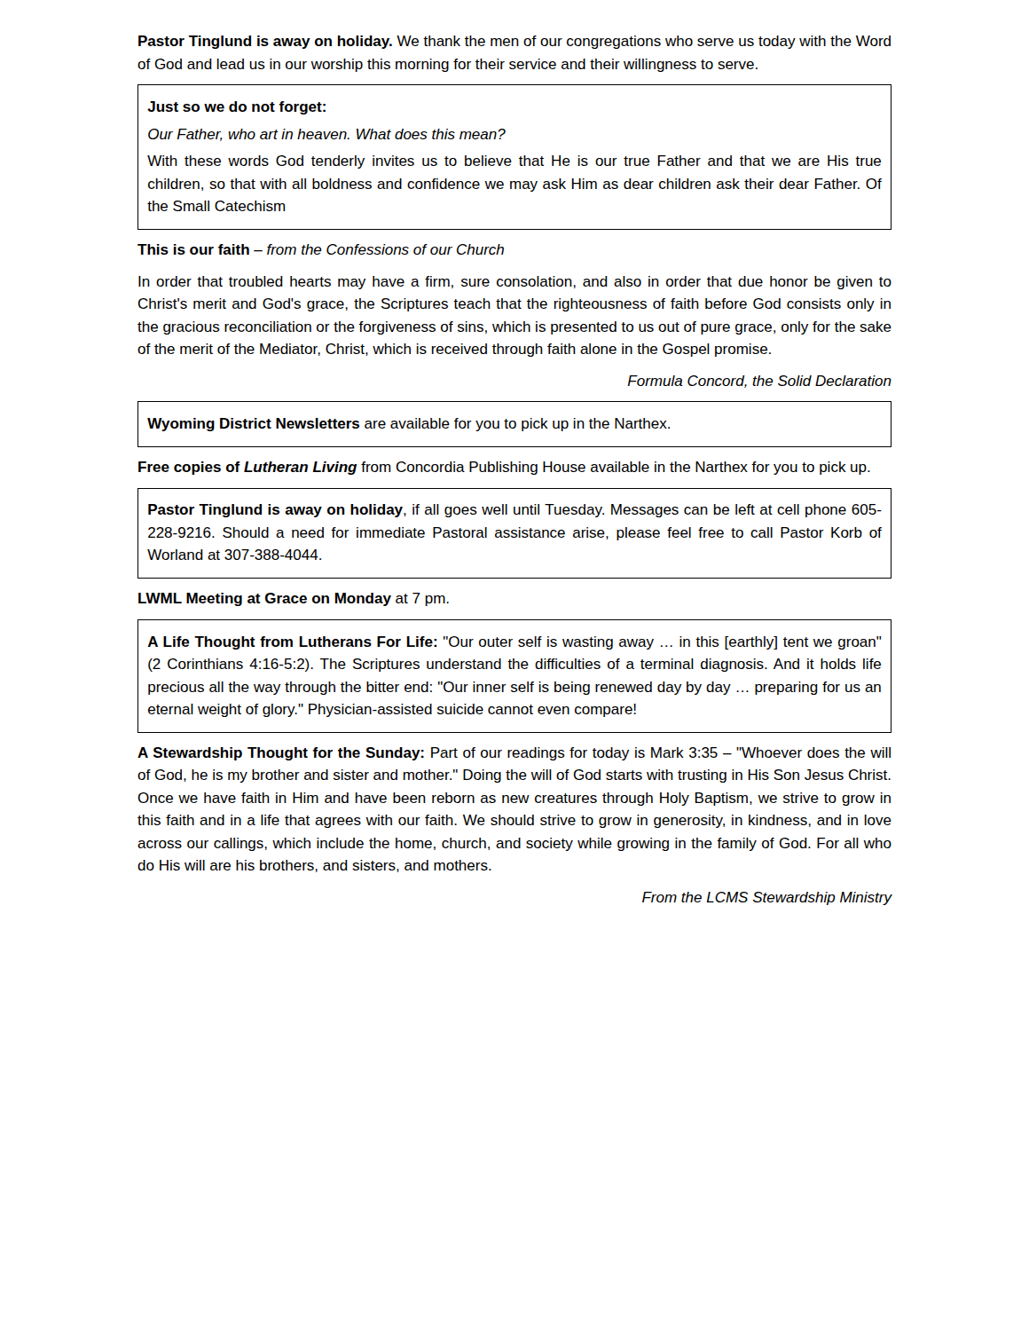Pastor Tinglund is away on holiday. We thank the men of our congregations who serve us today with the Word of God and lead us in our worship this morning for their service and their willingness to serve.
Just so we do not forget:
Our Father, who art in heaven. What does this mean?
With these words God tenderly invites us to believe that He is our true Father and that we are His true children, so that with all boldness and confidence we may ask Him as dear children ask their dear Father. Of the Small Catechism
This is our faith – from the Confessions of our Church
In order that troubled hearts may have a firm, sure consolation, and also in order that due honor be given to Christ's merit and God's grace, the Scriptures teach that the righteousness of faith before God consists only in the gracious reconciliation or the forgiveness of sins, which is presented to us out of pure grace, only for the sake of the merit of the Mediator, Christ, which is received through faith alone in the Gospel promise.
Formula Concord, the Solid Declaration
Wyoming District Newsletters are available for you to pick up in the Narthex.
Free copies of Lutheran Living from Concordia Publishing House available in the Narthex for you to pick up.
Pastor Tinglund is away on holiday, if all goes well until Tuesday. Messages can be left at cell phone 605-228-9216. Should a need for immediate Pastoral assistance arise, please feel free to call Pastor Korb of Worland at 307-388-4044.
LWML Meeting at Grace on Monday at 7 pm.
A Life Thought from Lutherans For Life: "Our outer self is wasting away … in this [earthly] tent we groan" (2 Corinthians 4:16-5:2). The Scriptures understand the difficulties of a terminal diagnosis. And it holds life precious all the way through the bitter end: "Our inner self is being renewed day by day … preparing for us an eternal weight of glory." Physician-assisted suicide cannot even compare!
A Stewardship Thought for the Sunday: Part of our readings for today is Mark 3:35 – "Whoever does the will of God, he is my brother and sister and mother." Doing the will of God starts with trusting in His Son Jesus Christ. Once we have faith in Him and have been reborn as new creatures through Holy Baptism, we strive to grow in this faith and in a life that agrees with our faith. We should strive to grow in generosity, in kindness, and in love across our callings, which include the home, church, and society while growing in the family of God. For all who do His will are his brothers, and sisters, and mothers.
From the LCMS Stewardship Ministry